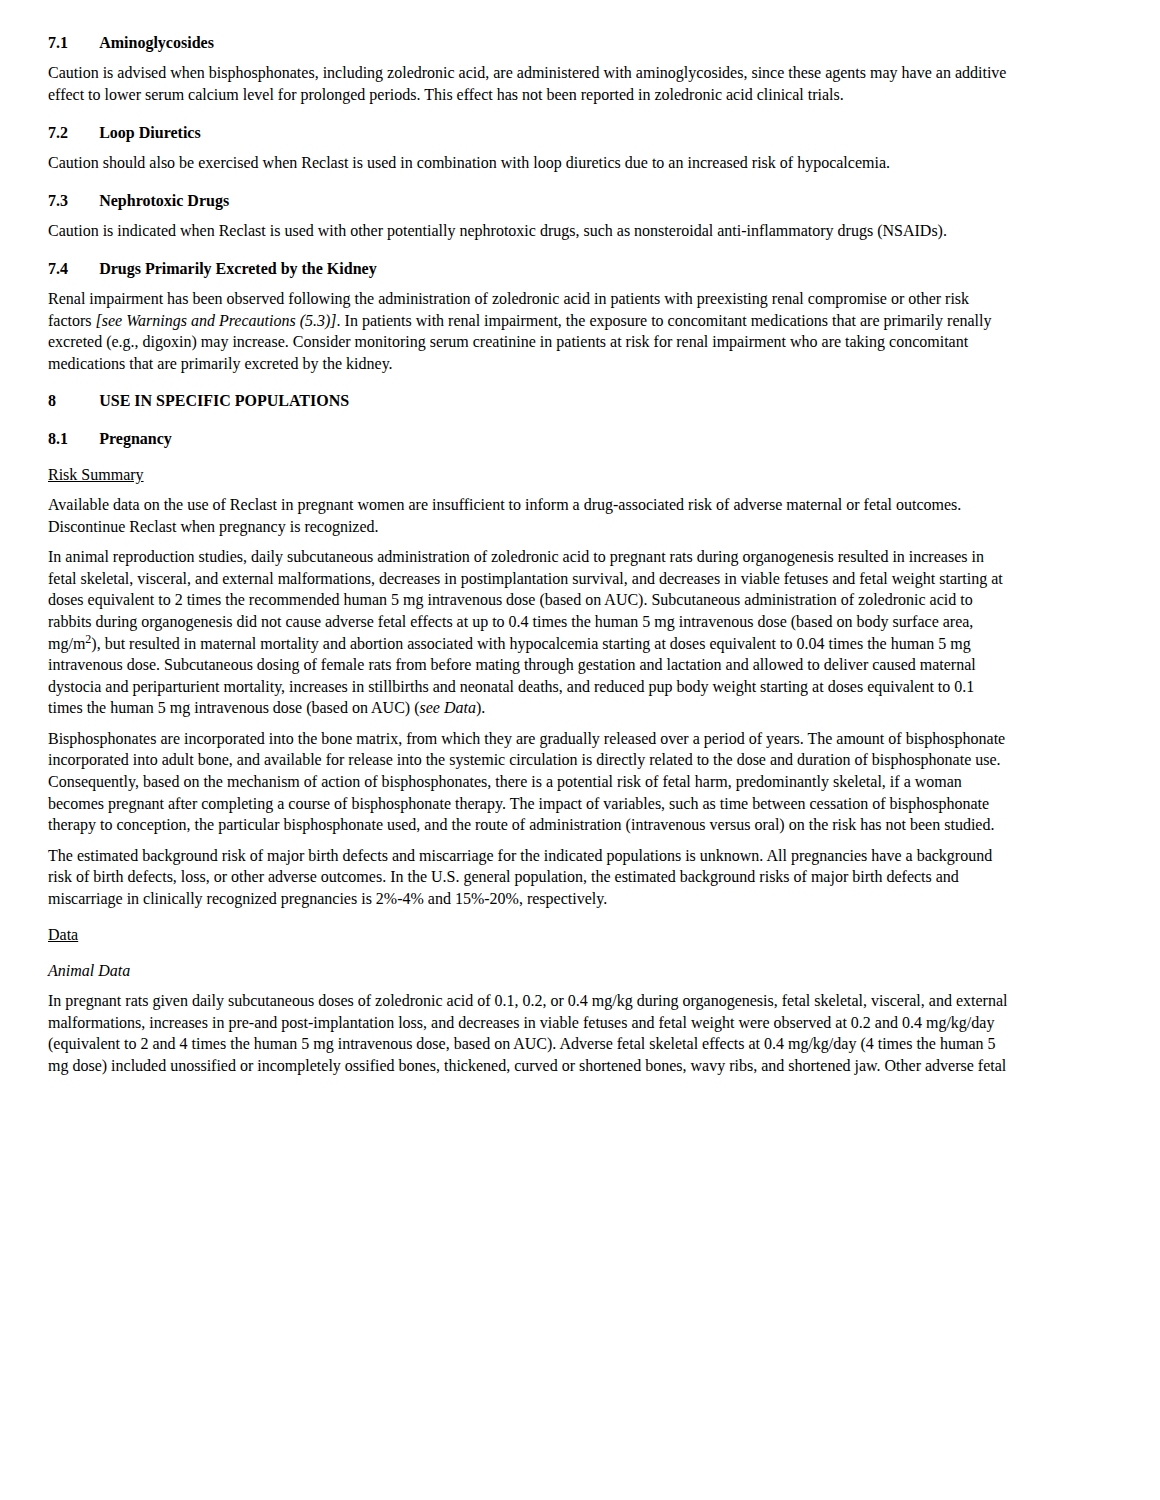7.1 Aminoglycosides
Caution is advised when bisphosphonates, including zoledronic acid, are administered with aminoglycosides, since these agents may have an additive effect to lower serum calcium level for prolonged periods. This effect has not been reported in zoledronic acid clinical trials.
7.2 Loop Diuretics
Caution should also be exercised when Reclast is used in combination with loop diuretics due to an increased risk of hypocalcemia.
7.3 Nephrotoxic Drugs
Caution is indicated when Reclast is used with other potentially nephrotoxic drugs, such as nonsteroidal anti-inflammatory drugs (NSAIDs).
7.4 Drugs Primarily Excreted by the Kidney
Renal impairment has been observed following the administration of zoledronic acid in patients with preexisting renal compromise or other risk factors [see Warnings and Precautions (5.3)]. In patients with renal impairment, the exposure to concomitant medications that are primarily renally excreted (e.g., digoxin) may increase. Consider monitoring serum creatinine in patients at risk for renal impairment who are taking concomitant medications that are primarily excreted by the kidney.
8 USE IN SPECIFIC POPULATIONS
8.1 Pregnancy
Risk Summary
Available data on the use of Reclast in pregnant women are insufficient to inform a drug-associated risk of adverse maternal or fetal outcomes. Discontinue Reclast when pregnancy is recognized.
In animal reproduction studies, daily subcutaneous administration of zoledronic acid to pregnant rats during organogenesis resulted in increases in fetal skeletal, visceral, and external malformations, decreases in postimplantation survival, and decreases in viable fetuses and fetal weight starting at doses equivalent to 2 times the recommended human 5 mg intravenous dose (based on AUC). Subcutaneous administration of zoledronic acid to rabbits during organogenesis did not cause adverse fetal effects at up to 0.4 times the human 5 mg intravenous dose (based on body surface area, mg/m2), but resulted in maternal mortality and abortion associated with hypocalcemia starting at doses equivalent to 0.04 times the human 5 mg intravenous dose. Subcutaneous dosing of female rats from before mating through gestation and lactation and allowed to deliver caused maternal dystocia and periparturient mortality, increases in stillbirths and neonatal deaths, and reduced pup body weight starting at doses equivalent to 0.1 times the human 5 mg intravenous dose (based on AUC) (see Data).
Bisphosphonates are incorporated into the bone matrix, from which they are gradually released over a period of years. The amount of bisphosphonate incorporated into adult bone, and available for release into the systemic circulation is directly related to the dose and duration of bisphosphonate use. Consequently, based on the mechanism of action of bisphosphonates, there is a potential risk of fetal harm, predominantly skeletal, if a woman becomes pregnant after completing a course of bisphosphonate therapy. The impact of variables, such as time between cessation of bisphosphonate therapy to conception, the particular bisphosphonate used, and the route of administration (intravenous versus oral) on the risk has not been studied.
The estimated background risk of major birth defects and miscarriage for the indicated populations is unknown. All pregnancies have a background risk of birth defects, loss, or other adverse outcomes. In the U.S. general population, the estimated background risks of major birth defects and miscarriage in clinically recognized pregnancies is 2%-4% and 15%-20%, respectively.
Data
Animal Data
In pregnant rats given daily subcutaneous doses of zoledronic acid of 0.1, 0.2, or 0.4 mg/kg during organogenesis, fetal skeletal, visceral, and external malformations, increases in pre-and post-implantation loss, and decreases in viable fetuses and fetal weight were observed at 0.2 and 0.4 mg/kg/day (equivalent to 2 and 4 times the human 5 mg intravenous dose, based on AUC). Adverse fetal skeletal effects at 0.4 mg/kg/day (4 times the human 5 mg dose) included unossified or incompletely ossified bones, thickened, curved or shortened bones, wavy ribs, and shortened jaw. Other adverse fetal